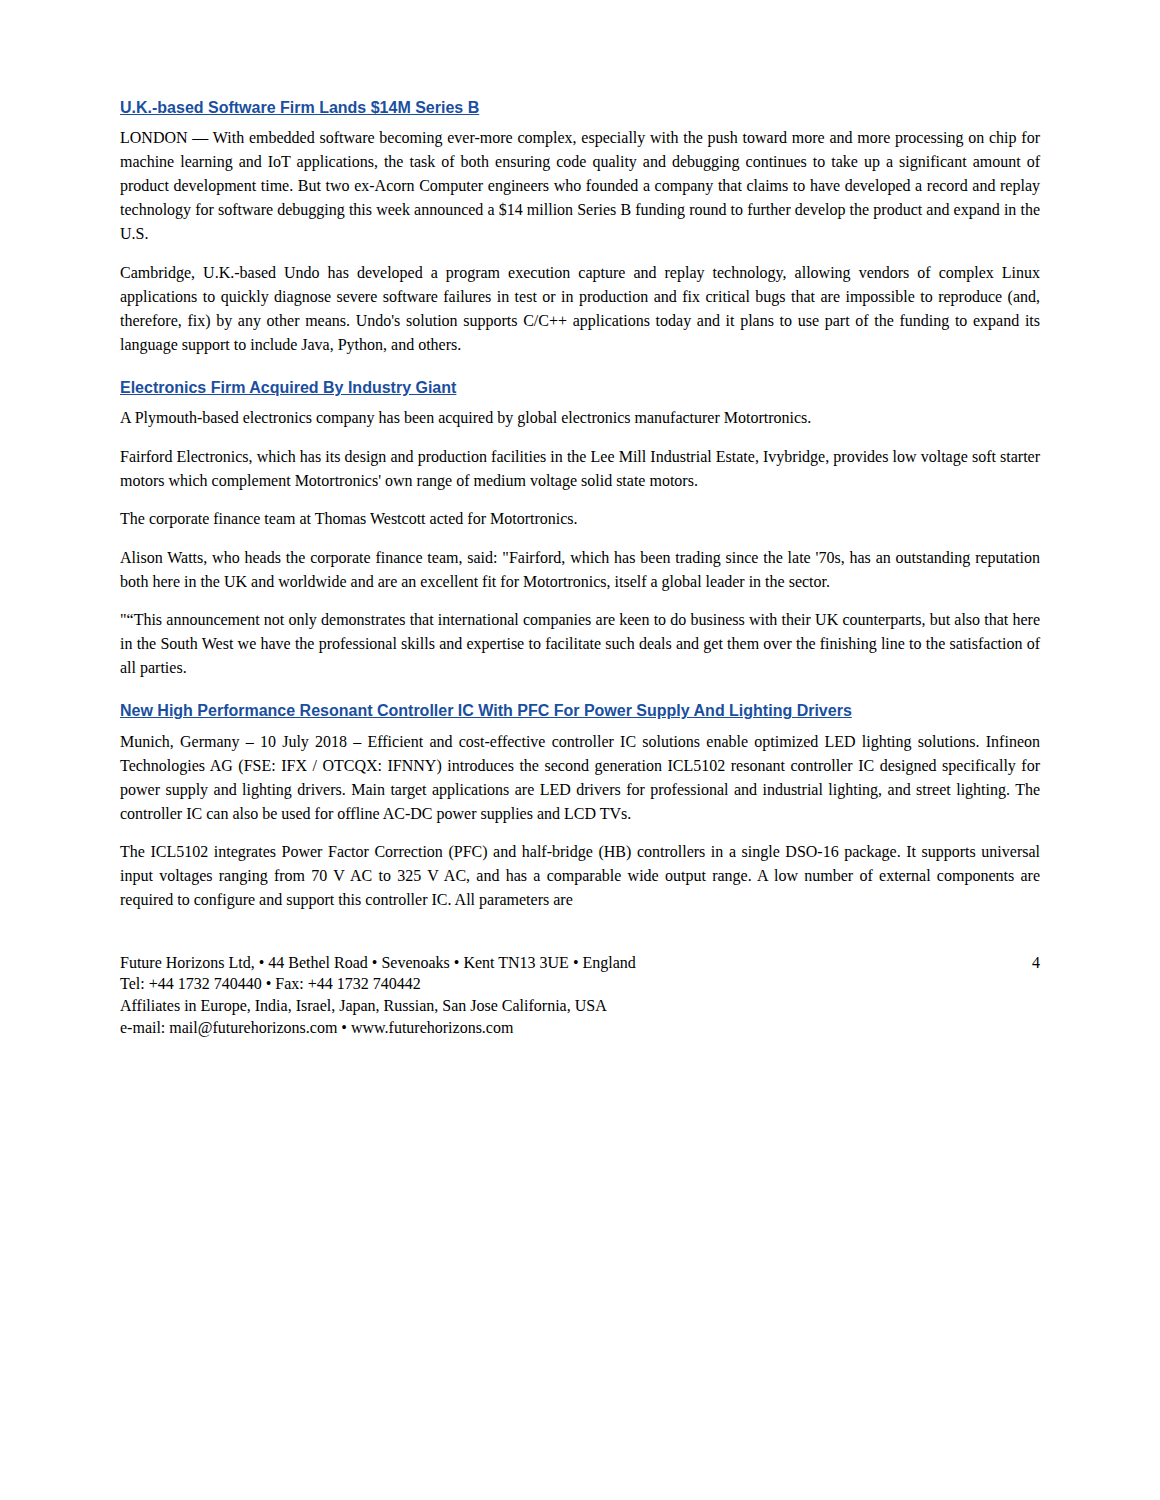U.K.-based Software Firm Lands $14M Series B
LONDON — With embedded software becoming ever-more complex, especially with the push toward more and more processing on chip for machine learning and IoT applications, the task of both ensuring code quality and debugging continues to take up a significant amount of product development time. But two ex-Acorn Computer engineers who founded a company that claims to have developed a record and replay technology for software debugging this week announced a $14 million Series B funding round to further develop the product and expand in the U.S.
Cambridge, U.K.-based Undo has developed a program execution capture and replay technology, allowing vendors of complex Linux applications to quickly diagnose severe software failures in test or in production and fix critical bugs that are impossible to reproduce (and, therefore, fix) by any other means. Undo's solution supports C/C++ applications today and it plans to use part of the funding to expand its language support to include Java, Python, and others.
Electronics Firm Acquired By Industry Giant
A Plymouth-based electronics company has been acquired by global electronics manufacturer Motortronics.
Fairford Electronics, which has its design and production facilities in the Lee Mill Industrial Estate, Ivybridge, provides low voltage soft starter motors which complement Motortronics' own range of medium voltage solid state motors.
The corporate finance team at Thomas Westcott acted for Motortronics.
Alison Watts, who heads the corporate finance team, said: "Fairford, which has been trading since the late '70s, has an outstanding reputation both here in the UK and worldwide and are an excellent fit for Motortronics, itself a global leader in the sector.
"“This announcement not only demonstrates that international companies are keen to do business with their UK counterparts, but also that here in the South West we have the professional skills and expertise to facilitate such deals and get them over the finishing line to the satisfaction of all parties.
New High Performance Resonant Controller IC With PFC For Power Supply And Lighting Drivers
Munich, Germany – 10 July 2018 – Efficient and cost-effective controller IC solutions enable optimized LED lighting solutions. Infineon Technologies AG (FSE: IFX / OTCQX: IFNNY) introduces the second generation ICL5102 resonant controller IC designed specifically for power supply and lighting drivers. Main target applications are LED drivers for professional and industrial lighting, and street lighting. The controller IC can also be used for offline AC-DC power supplies and LCD TVs.
The ICL5102 integrates Power Factor Correction (PFC) and half-bridge (HB) controllers in a single DSO-16 package. It supports universal input voltages ranging from 70 V AC to 325 V AC, and has a comparable wide output range. A low number of external components are required to configure and support this controller IC. All parameters are
Future Horizons Ltd, • 44 Bethel Road • Sevenoaks • Kent TN13 3UE • England 4
Tel: +44 1732 740440 • Fax: +44 1732 740442
Affiliates in Europe, India, Israel, Japan, Russian, San Jose California, USA
e-mail: mail@futurehorizons.com • www.futurehorizons.com